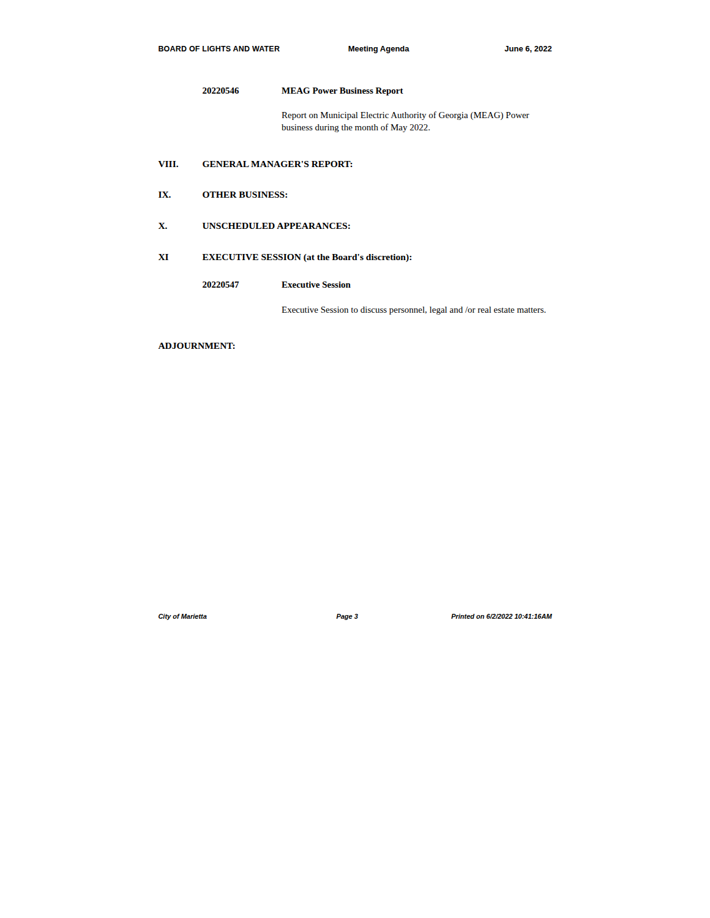BOARD OF LIGHTS AND WATER
Meeting Agenda
June 6, 2022
20220546
MEAG Power Business Report
Report on Municipal Electric Authority of Georgia (MEAG) Power business during the month of May 2022.
VIII.
GENERAL MANAGER'S REPORT:
IX.
OTHER BUSINESS:
X.
UNSCHEDULED APPEARANCES:
XI
EXECUTIVE SESSION (at the Board's discretion):
20220547
Executive Session
Executive Session to discuss personnel, legal and /or real estate matters.
ADJOURNMENT:
City of Marietta
Page 3
Printed on 6/2/2022 10:41:16AM